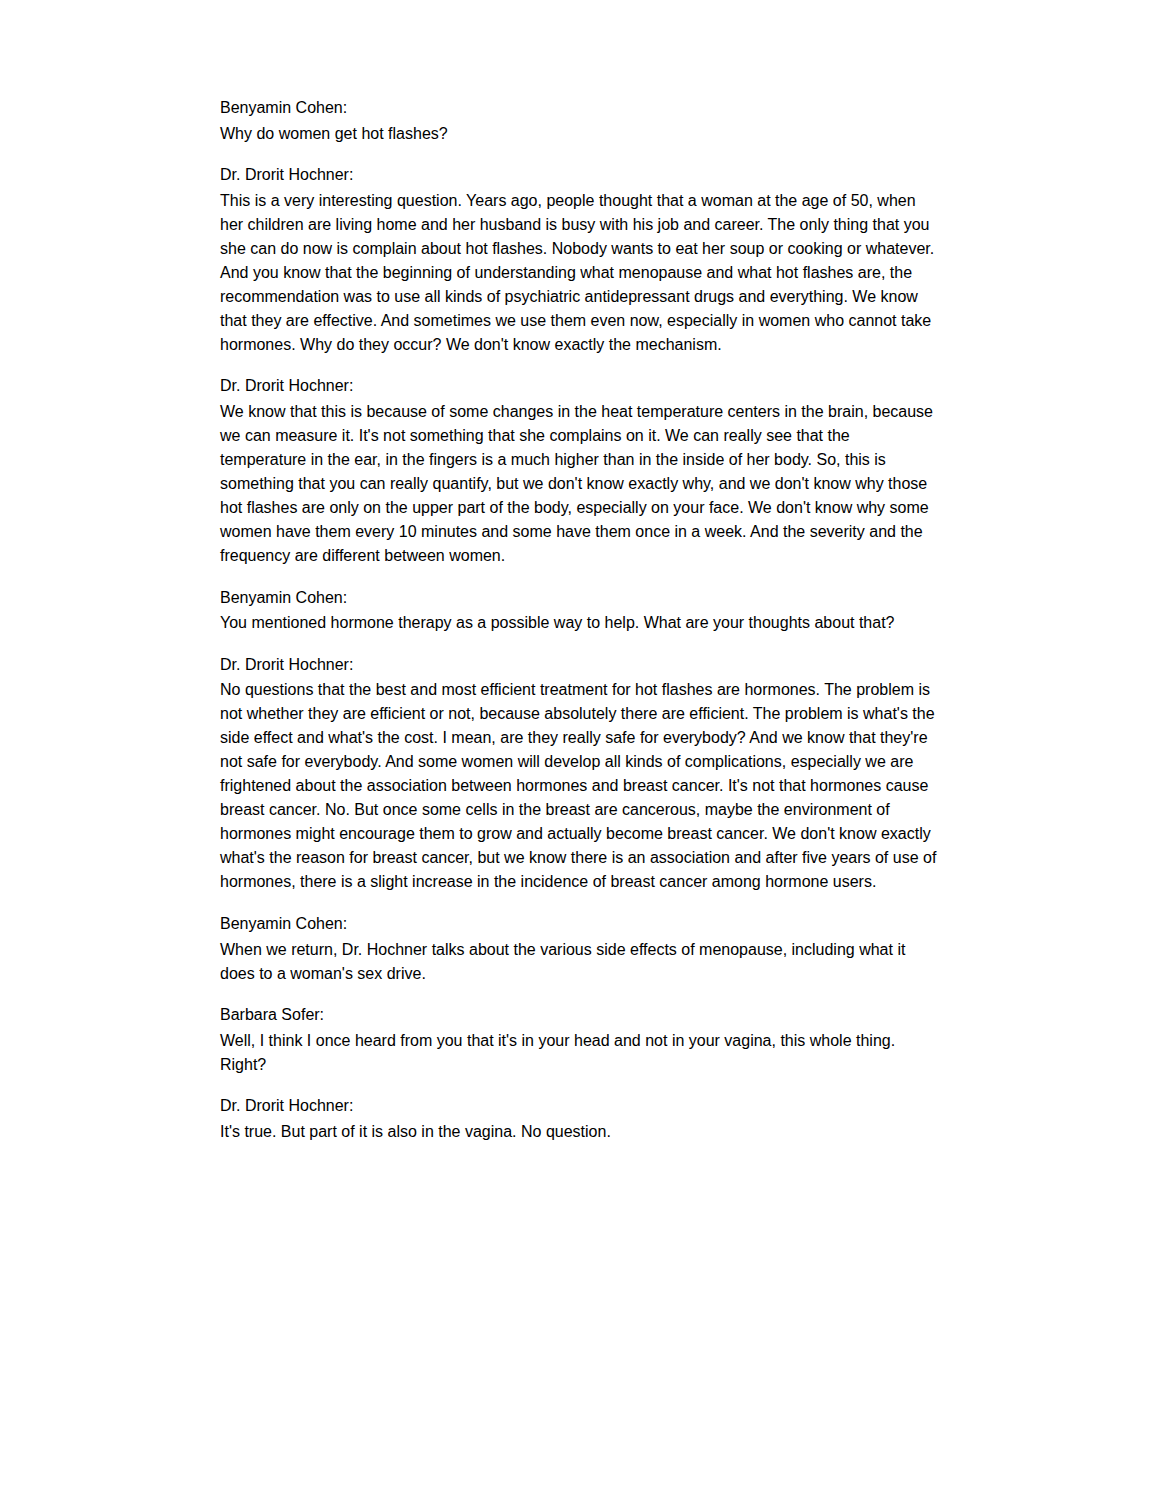Benyamin Cohen:
Why do women get hot flashes?
Dr. Drorit Hochner:
This is a very interesting question. Years ago, people thought that a woman at the age of 50, when her children are living home and her husband is busy with his job and career. The only thing that you she can do now is complain about hot flashes. Nobody wants to eat her soup or cooking or whatever. And you know that the beginning of understanding what menopause and what hot flashes are, the recommendation was to use all kinds of psychiatric antidepressant drugs and everything. We know that they are effective. And sometimes we use them even now, especially in women who cannot take hormones. Why do they occur? We don't know exactly the mechanism.
Dr. Drorit Hochner:
We know that this is because of some changes in the heat temperature centers in the brain, because we can measure it. It's not something that she complains on it. We can really see that the temperature in the ear, in the fingers is a much higher than in the inside of her body. So, this is something that you can really quantify, but we don't know exactly why, and we don't know why those hot flashes are only on the upper part of the body, especially on your face. We don't know why some women have them every 10 minutes and some have them once in a week. And the severity and the frequency are different between women.
Benyamin Cohen:
You mentioned hormone therapy as a possible way to help. What are your thoughts about that?
Dr. Drorit Hochner:
No questions that the best and most efficient treatment for hot flashes are hormones. The problem is not whether they are efficient or not, because absolutely there are efficient. The problem is what's the side effect and what's the cost. I mean, are they really safe for everybody? And we know that they're not safe for everybody. And some women will develop all kinds of complications, especially we are frightened about the association between hormones and breast cancer. It's not that hormones cause breast cancer. No. But once some cells in the breast are cancerous, maybe the environment of hormones might encourage them to grow and actually become breast cancer. We don't know exactly what's the reason for breast cancer, but we know there is an association and after five years of use of hormones, there is a slight increase in the incidence of breast cancer among hormone users.
Benyamin Cohen:
When we return, Dr. Hochner talks about the various side effects of menopause, including what it does to a woman's sex drive.
Barbara Sofer:
Well, I think I once heard from you that it's in your head and not in your vagina, this whole thing. Right?
Dr. Drorit Hochner:
It's true. But part of it is also in the vagina. No question.